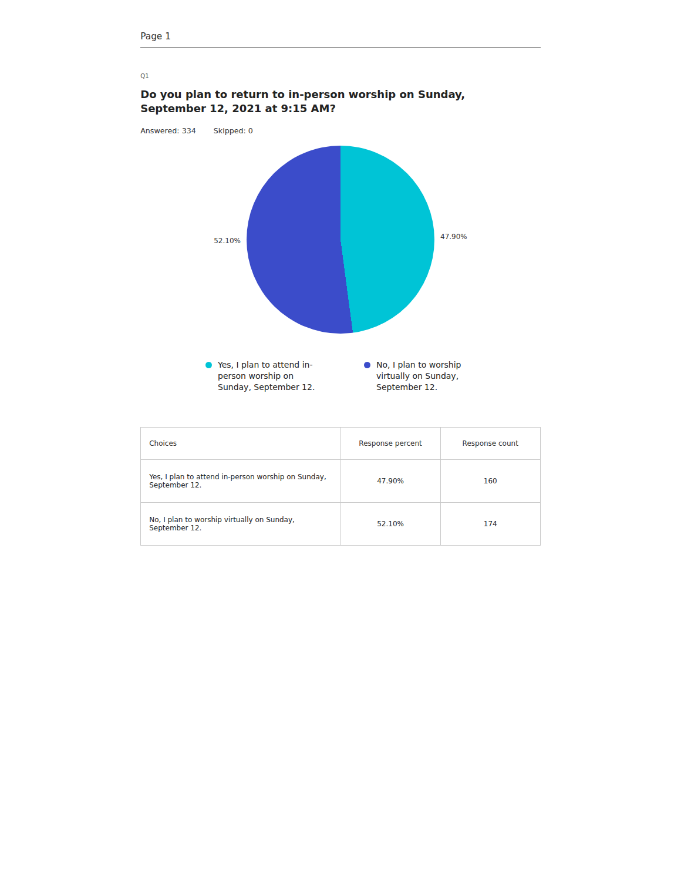Page 1
Q1
Do you plan to return to in-person worship on Sunday, September 12, 2021 at 9:15 AM?
Answered: 334 Skipped: 0
47.90%
52.10%
Yes, I plan to attend in-person worship on Sunday, September 12.
No, I plan to worship virtually on Sunday, September 12.
| Choices | Response percent | Response count |
| --- | --- | --- |
| Yes, I plan to attend in-person worship on Sunday, September 12. | 47.90% | 160 |
| No, I plan to worship virtually on Sunday, September 12. | 52.10% | 174 |